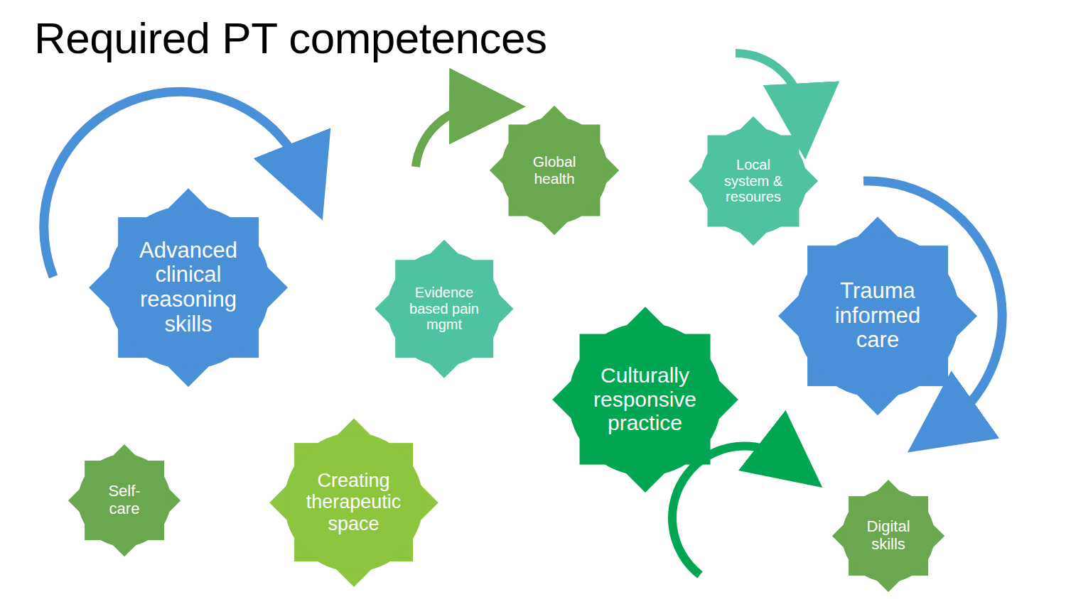Required PT competences
Advanced
clinical
reasoning
skills
Trauma
informed
care
Culturally
responsive
practice
Creating
therapeutic
space
Evidence
based pain
mgmt
Global
health
Local
system &
resoures
Self-
care
Digital
skills